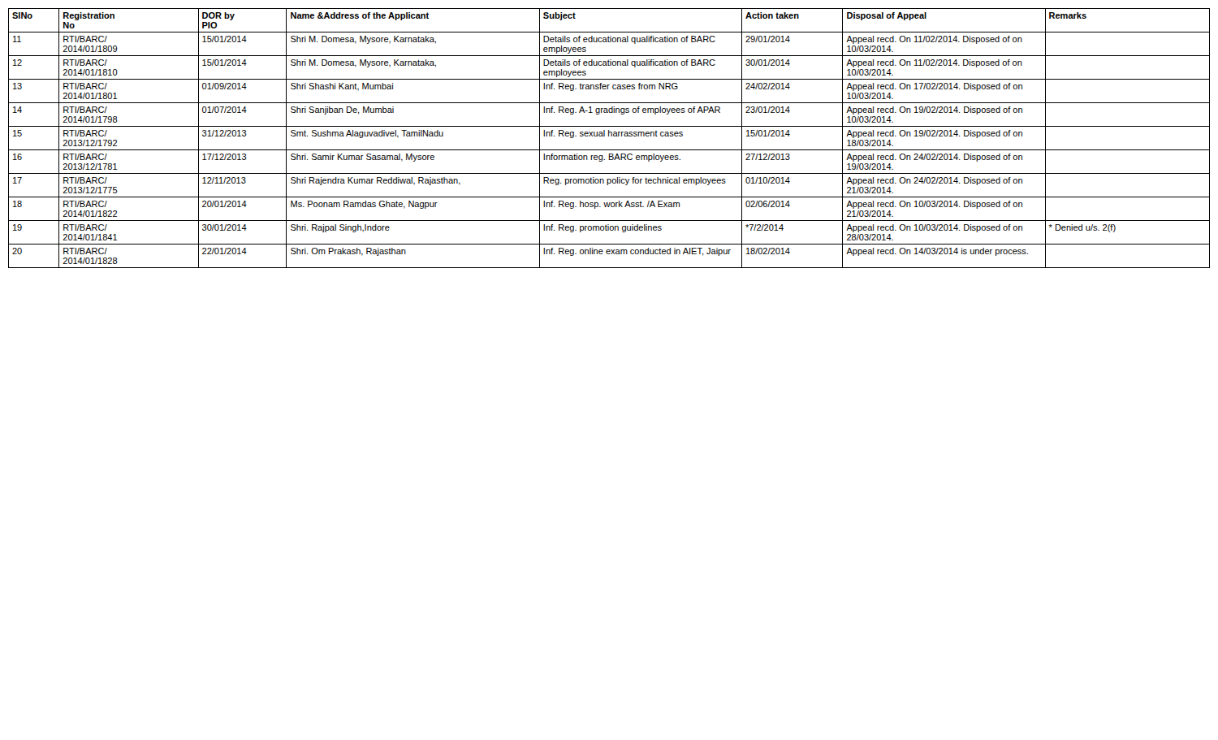| SlNo | Registration No | DOR by PIO | Name &Address of the Applicant | Subject | Action taken | Disposal of Appeal | Remarks |
| --- | --- | --- | --- | --- | --- | --- | --- |
| 11 | RTI/BARC/ 2014/01/1809 | 15/01/2014 | Shri M. Domesa, Mysore, Karnataka, | Details of educational qualification of BARC employees | 29/01/2014 | Appeal recd. On 11/02/2014. Disposed of on 10/03/2014. | |
| 12 | RTI/BARC/ 2014/01/1810 | 15/01/2014 | Shri M. Domesa, Mysore, Karnataka, | Details of educational qualification of BARC employees | 30/01/2014 | Appeal recd. On 11/02/2014. Disposed of on 10/03/2014. | |
| 13 | RTI/BARC/ 2014/01/1801 | 01/09/2014 | Shri Shashi Kant, Mumbai | Inf. Reg. transfer cases from NRG | 24/02/2014 | Appeal recd. On 17/02/2014. Disposed of on 10/03/2014. | |
| 14 | RTI/BARC/ 2014/01/1798 | 01/07/2014 | Shri Sanjiban De, Mumbai | Inf. Reg. A-1 gradings of employees of APAR | 23/01/2014 | Appeal recd. On 19/02/2014. Disposed of on 10/03/2014. | |
| 15 | RTI/BARC/ 2013/12/1792 | 31/12/2013 | Smt. Sushma Alaguvadivel, TamilNadu | Inf. Reg. sexual harrassment cases | 15/01/2014 | Appeal recd. On 19/02/2014. Disposed of on 18/03/2014. | |
| 16 | RTI/BARC/ 2013/12/1781 | 17/12/2013 | Shri. Samir Kumar Sasamal, Mysore | Information reg. BARC employees. | 27/12/2013 | Appeal recd. On 24/02/2014. Disposed of on 19/03/2014. | |
| 17 | RTI/BARC/ 2013/12/1775 | 12/11/2013 | Shri Rajendra Kumar Reddiwal, Rajasthan, | Reg. promotion policy for technical employees | 01/10/2014 | Appeal recd. On 24/02/2014. Disposed of on 21/03/2014. | |
| 18 | RTI/BARC/ 2014/01/1822 | 20/01/2014 | Ms. Poonam Ramdas Ghate, Nagpur | Inf. Reg. hosp. work Asst. /A Exam | 02/06/2014 | Appeal recd. On 10/03/2014. Disposed of on 21/03/2014. | |
| 19 | RTI/BARC/ 2014/01/1841 | 30/01/2014 | Shri. Rajpal Singh,Indore | Inf. Reg. promotion guidelines | *7/2/2014 | Appeal recd. On 10/03/2014. Disposed of on 28/03/2014. | * Denied u/s. 2(f) |
| 20 | RTI/BARC/ 2014/01/1828 | 22/01/2014 | Shri. Om Prakash, Rajasthan | Inf. Reg. online exam conducted in AIET, Jaipur | 18/02/2014 | Appeal recd. On 14/03/2014 is under process. | |